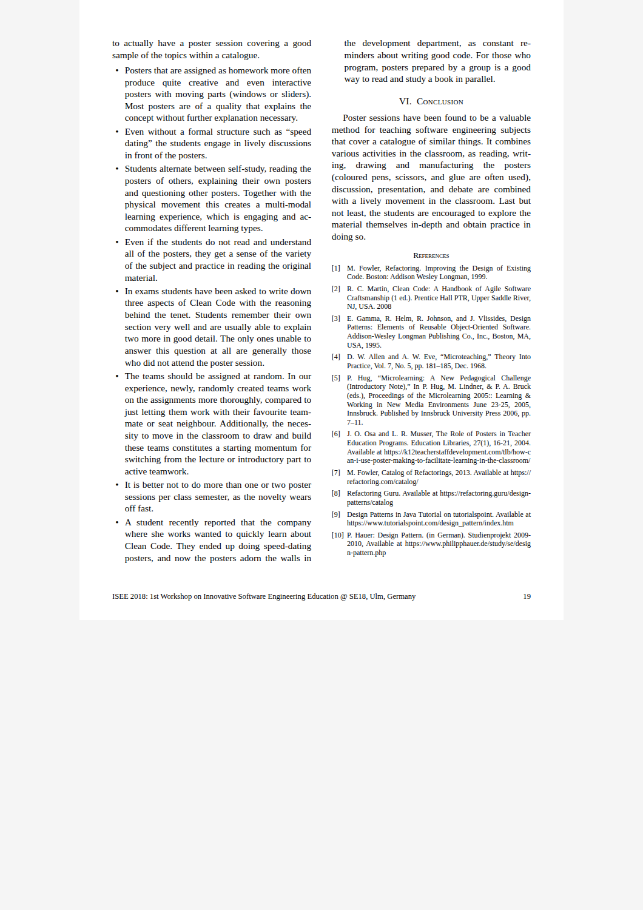to actually have a poster session covering a good sample of the topics within a catalogue.
Posters that are assigned as homework more often produce quite creative and even interactive posters with moving parts (windows or sliders). Most posters are of a quality that explains the concept without further explanation necessary.
Even without a formal structure such as “speed dating” the students engage in lively discussions in front of the posters.
Students alternate between self-study, reading the posters of others, explaining their own posters and questioning other posters. Together with the physical movement this creates a multi-modal learning experience, which is engaging and accommodates different learning types.
Even if the students do not read and understand all of the posters, they get a sense of the variety of the subject and practice in reading the original material.
In exams students have been asked to write down three aspects of Clean Code with the reasoning behind the tenet. Students remember their own section very well and are usually able to explain two more in good detail. The only ones unable to answer this question at all are generally those who did not attend the poster session.
The teams should be assigned at random. In our experience, newly, randomly created teams work on the assignments more thoroughly, compared to just letting them work with their favourite teammate or seat neighbour. Additionally, the necessity to move in the classroom to draw and build these teams constitutes a starting momentum for switching from the lecture or introductory part to active teamwork.
It is better not to do more than one or two poster sessions per class semester, as the novelty wears off fast.
A student recently reported that the company where she works wanted to quickly learn about Clean Code. They ended up doing speed-dating posters, and now the posters adorn the walls in the development department, as constant reminders about writing good code. For those who program, posters prepared by a group is a good way to read and study a book in parallel.
VI. Conclusion
Poster sessions have been found to be a valuable method for teaching software engineering subjects that cover a catalogue of similar things. It combines various activities in the classroom, as reading, writing, drawing and manufacturing the posters (coloured pens, scissors, and glue are often used), discussion, presentation, and debate are combined with a lively movement in the classroom. Last but not least, the students are encouraged to explore the material themselves in-depth and obtain practice in doing so.
References
M. Fowler, Refactoring. Improving the Design of Existing Code. Boston: Addison Wesley Longman, 1999.
R. C. Martin, Clean Code: A Handbook of Agile Software Craftsmanship (1 ed.). Prentice Hall PTR, Upper Saddle River, NJ, USA. 2008
E. Gamma, R. Helm, R. Johnson, and J. Vlissides, Design Patterns: Elements of Reusable Object-Oriented Software. Addison-Wesley Longman Publishing Co., Inc., Boston, MA, USA, 1995.
D. W. Allen and A. W. Eve, “Microteaching,” Theory Into Practice, Vol. 7, No. 5, pp. 181–185, Dec. 1968.
P. Hug, “Microlearning: A New Pedagogical Challenge (Introductory Note),” In P. Hug, M. Lindner, & P. A. Bruck (eds.), Proceedings of the Microlearning 2005:: Learning & Working in New Media Environments June 23-25, 2005, Innsbruck. Published by Innsbruck University Press 2006, pp. 7–11.
J. O. Osa and L. R. Musser, The Role of Posters in Teacher Education Programs. Education Libraries, 27(1), 16-21, 2004. Available at https://k12teacherstaffdevelopment.com/tlb/how-can-i-use-poster-making-to-facilitate-learning-in-the-classroom/
M. Fowler, Catalog of Refactorings, 2013. Available at https://refactoring.com/catalog/
Refactoring Guru. Available at https://refactoring.guru/design-patterns/catalog
Design Patterns in Java Tutorial on tutorialspoint. Available at https://www.tutorialspoint.com/design_pattern/index.htm
P. Hauer: Design Pattern. (in German). Studienprojekt 2009-2010, Available at https://www.philipphauer.de/study/se/design-pattern.php
ISEE 2018: 1st Workshop on Innovative Software Engineering Education @ SE18, Ulm, Germany
19